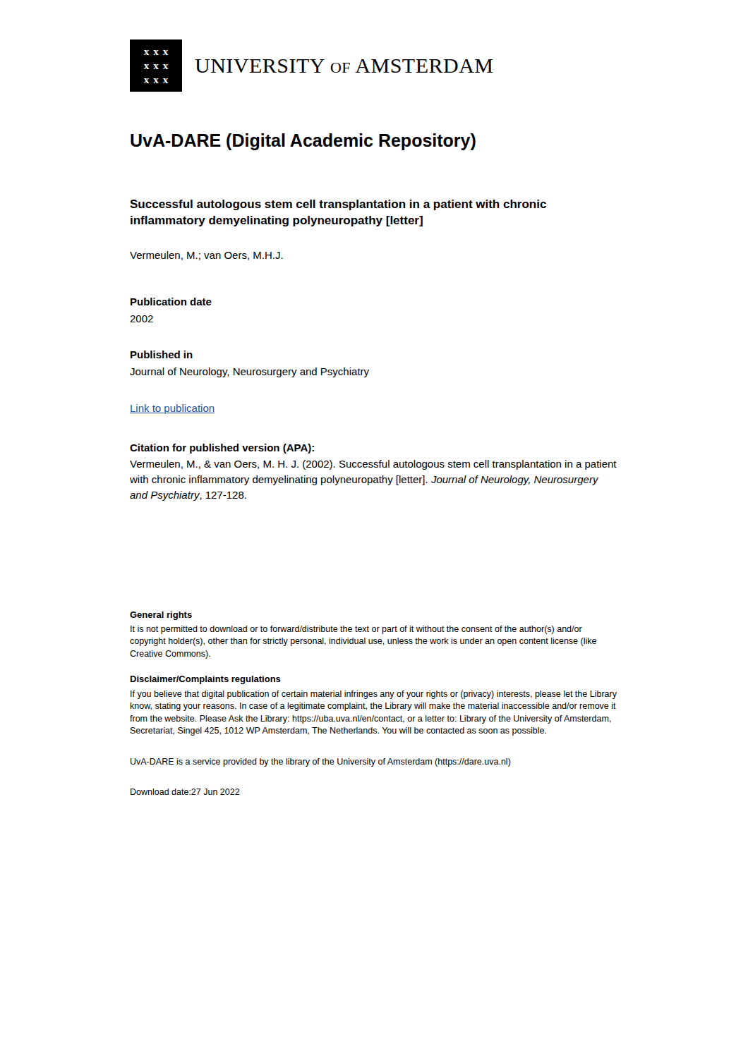xxx
xxx
xxx
UNIVERSITY OF AMSTERDAM
UvA-DARE (Digital Academic Repository)
Successful autologous stem cell transplantation in a patient with chronic inflammatory demyelinating polyneuropathy [letter]
Vermeulen, M.; van Oers, M.H.J.
Publication date
2002
Published in
Journal of Neurology, Neurosurgery and Psychiatry
Link to publication
Citation for published version (APA):
Vermeulen, M., & van Oers, M. H. J. (2002). Successful autologous stem cell transplantation in a patient with chronic inflammatory demyelinating polyneuropathy [letter]. Journal of Neurology, Neurosurgery and Psychiatry, 127-128.
General rights
It is not permitted to download or to forward/distribute the text or part of it without the consent of the author(s) and/or copyright holder(s), other than for strictly personal, individual use, unless the work is under an open content license (like Creative Commons).
Disclaimer/Complaints regulations
If you believe that digital publication of certain material infringes any of your rights or (privacy) interests, please let the Library know, stating your reasons. In case of a legitimate complaint, the Library will make the material inaccessible and/or remove it from the website. Please Ask the Library: https://uba.uva.nl/en/contact, or a letter to: Library of the University of Amsterdam, Secretariat, Singel 425, 1012 WP Amsterdam, The Netherlands. You will be contacted as soon as possible.
UvA-DARE is a service provided by the library of the University of Amsterdam (https://dare.uva.nl)
Download date:27 Jun 2022